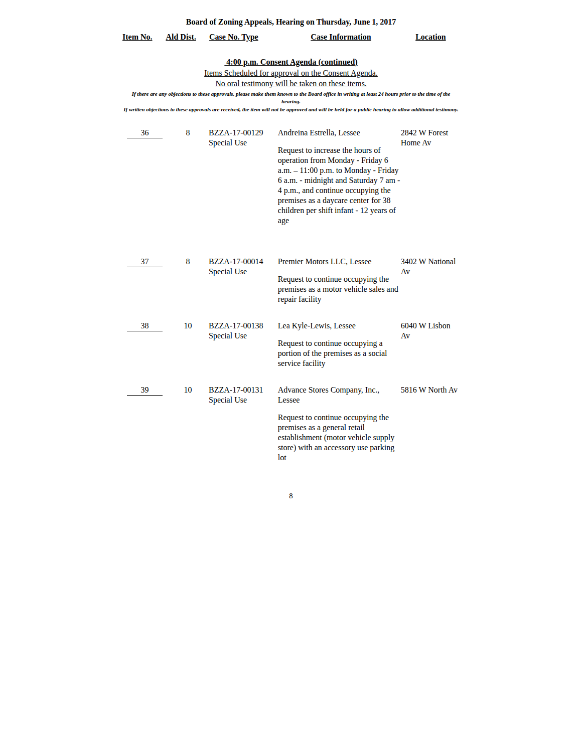Board of Zoning Appeals, Hearing on Thursday, June 1, 2017
| Item No. | Ald Dist. | Case No. Type | Case Information | Location |
4:00 p.m. Consent Agenda (continued)
Items Scheduled for approval on the Consent Agenda.
No oral testimony will be taken on these items.
If there are any objections to these approvals, please make them known to the Board office in writing at least 24 hours prior to the time of the hearing.
If written objections to these approvals are received, the item will not be approved and will be held for a public hearing to allow additional testimony.
| 36 | 8 | BZZA-17-00129 Special Use | Andreina Estrella, Lessee Request to increase the hours of operation from Monday - Friday 6 a.m. – 11:00 p.m. to Monday - Friday 6 a.m. - midnight and Saturday 7 am - 4 p.m., and continue occupying the premises as a daycare center for 38 children per shift infant - 12 years of age | 2842 W Forest Home Av |
| 37 | 8 | BZZA-17-00014 Special Use | Premier Motors LLC, Lessee Request to continue occupying the premises as a motor vehicle sales and repair facility | 3402 W National Av |
| 38 | 10 | BZZA-17-00138 Special Use | Lea Kyle-Lewis, Lessee Request to continue occupying a portion of the premises as a social service facility | 6040 W Lisbon Av |
| 39 | 10 | BZZA-17-00131 Special Use | Advance Stores Company, Inc., Lessee Request to continue occupying the premises as a general retail establishment (motor vehicle supply store) with an accessory use parking lot | 5816 W North Av |
8